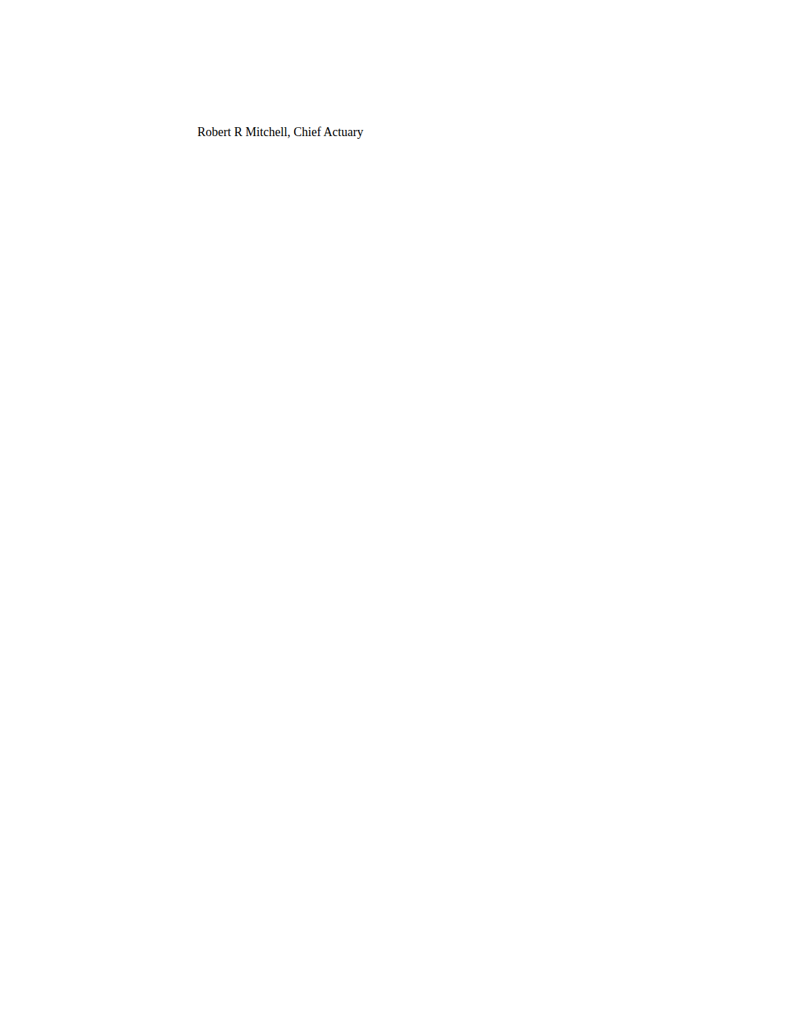Robert R Mitchell, Chief Actuary